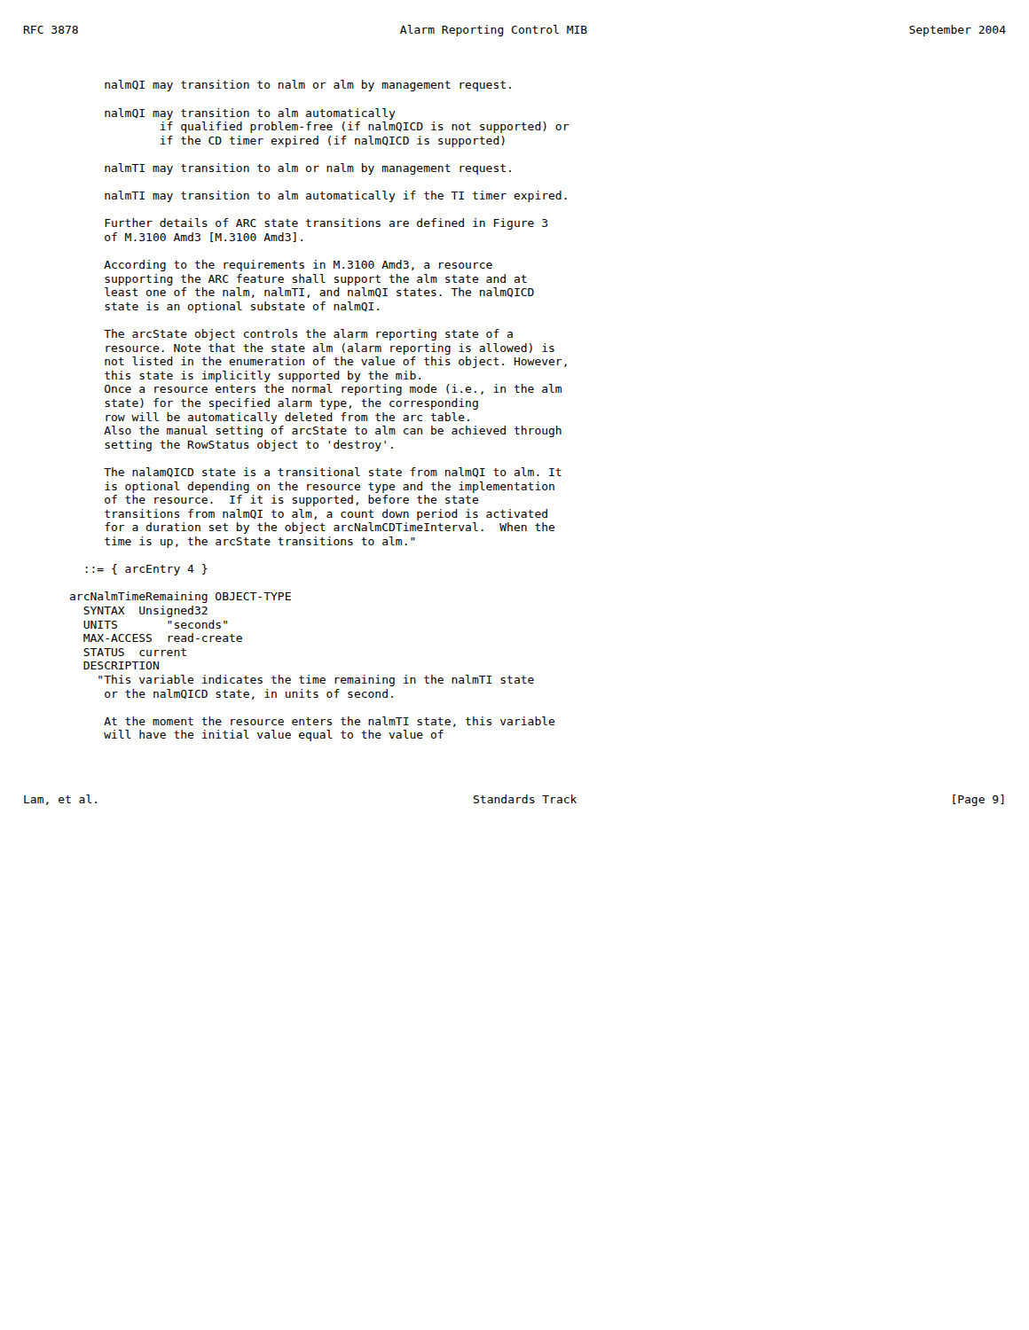RFC 3878 Alarm Reporting Control MIB September 2004
nalmQI may transition to nalm or alm by management request. nalmQI may transition to alm automatically if qualified problem-free (if nalmQICD is not supported) or if the CD timer expired (if nalmQICD is supported) nalmTI may transition to alm or nalm by management request. nalmTI may transition to alm automatically if the TI timer expired. Further details of ARC state transitions are defined in Figure 3 of M.3100 Amd3 [M.3100 Amd3]. According to the requirements in M.3100 Amd3, a resource supporting the ARC feature shall support the alm state and at least one of the nalm, nalmTI, and nalmQI states. The nalmQICD state is an optional substate of nalmQI. The arcState object controls the alarm reporting state of a resource. Note that the state alm (alarm reporting is allowed) is not listed in the enumeration of the value of this object. However, this state is implicitly supported by the mib. Once a resource enters the normal reporting mode (i.e., in the alm state) for the specified alarm type, the corresponding row will be automatically deleted from the arc table. Also the manual setting of arcState to alm can be achieved through setting the RowStatus object to 'destroy'. The nalamQICD state is a transitional state from nalmQI to alm. It is optional depending on the resource type and the implementation of the resource. If it is supported, before the state transitions from nalmQI to alm, a count down period is activated for a duration set by the object arcNalmCDTimeInterval. When the time is up, the arcState transitions to alm." ::= { arcEntry 4 } arcNalmTimeRemaining OBJECT-TYPE SYNTAX Unsigned32 UNITS "seconds" MAX-ACCESS read-create STATUS current DESCRIPTION "This variable indicates the time remaining in the nalmTI state or the nalmQICD state, in units of second. At the moment the resource enters the nalmTI state, this variable will have the initial value equal to the value of
Lam, et al. Standards Track[Page 9]